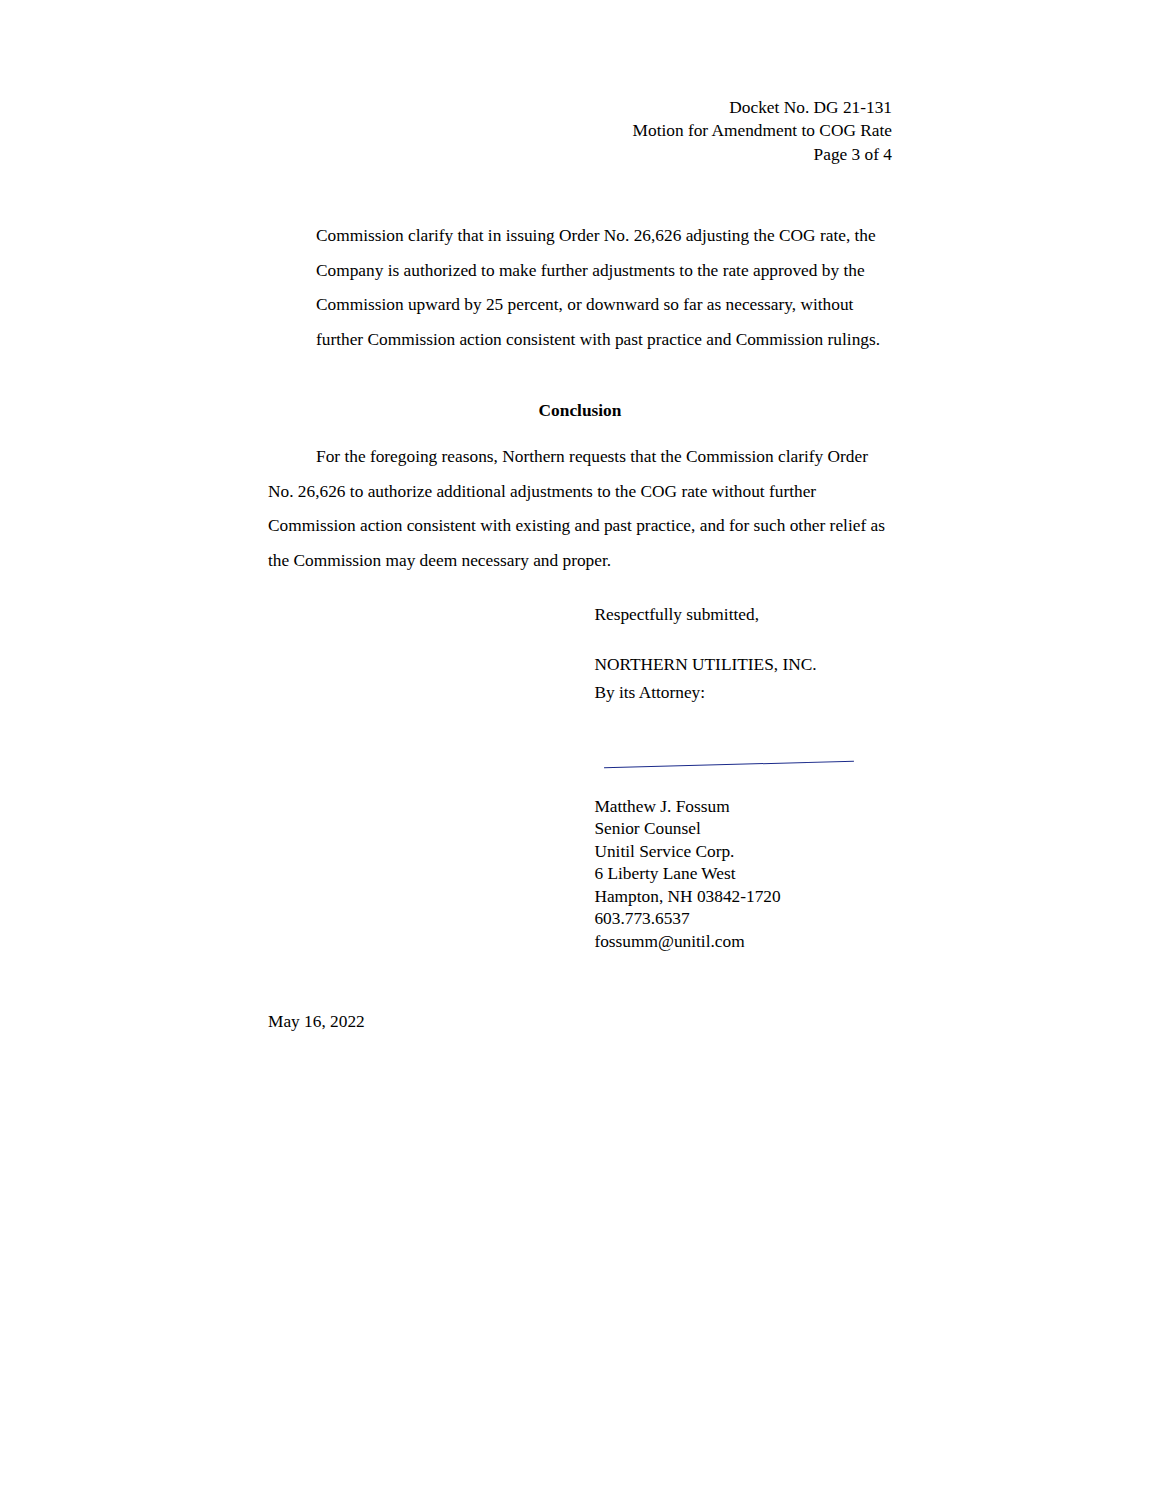Docket No. DG 21-131
Motion for Amendment to COG Rate
Page 3 of 4
Commission clarify that in issuing Order No. 26,626 adjusting the COG rate, the Company is authorized to make further adjustments to the rate approved by the Commission upward by 25 percent, or downward so far as necessary, without further Commission action consistent with past practice and Commission rulings.
Conclusion
For the foregoing reasons, Northern requests that the Commission clarify Order No. 26,626 to authorize additional adjustments to the COG rate without further Commission action consistent with existing and past practice, and for such other relief as the Commission may deem necessary and proper.
Respectfully submitted,
NORTHERN UTILITIES, INC.
By its Attorney:
​
Matthew J. Fossum
Senior Counsel
Unitil Service Corp.
6 Liberty Lane West
Hampton, NH 03842-1720
603.773.6537
fossumm@unitil.com
May 16, 2022